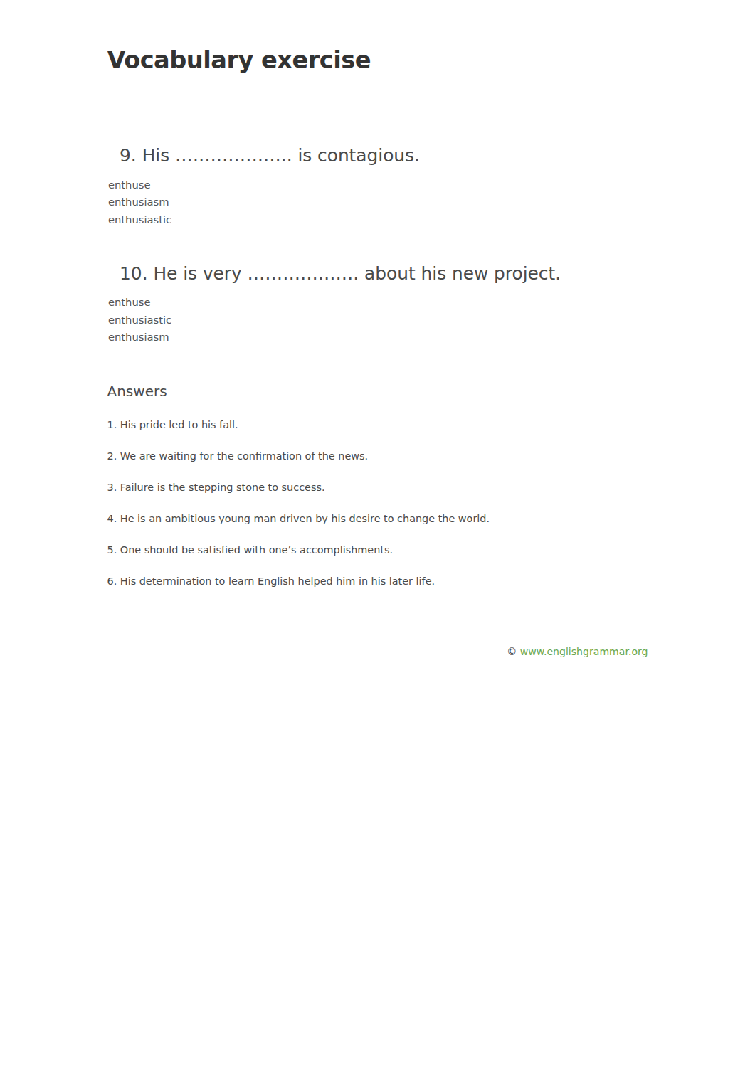Vocabulary exercise
9. His ……………….. is contagious.
enthuse
enthusiasm
enthusiastic
10. He is very ………………. about his new project.
enthuse
enthusiastic
enthusiasm
Answers
His pride led to his fall.
We are waiting for the confirmation of the news.
Failure is the stepping stone to success.
He is an ambitious young man driven by his desire to change the world.
One should be satisfied with one’s accomplishments.
His determination to learn English helped him in his later life.
© www.englishgrammar.org